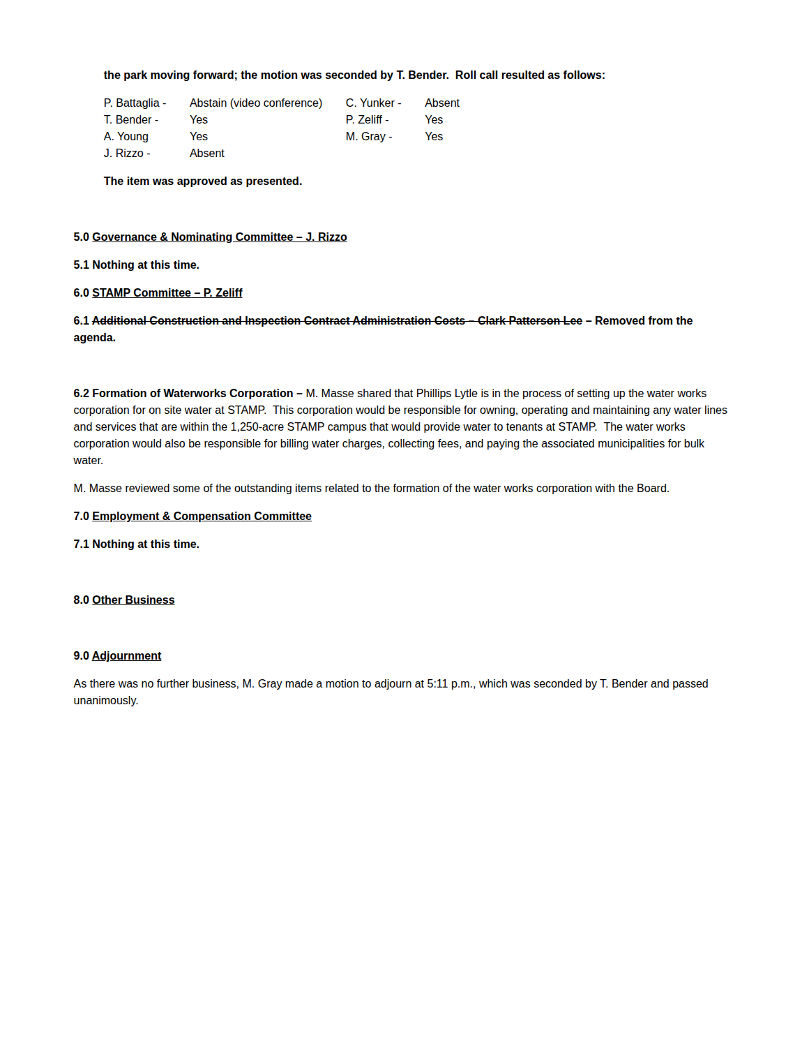the park moving forward; the motion was seconded by T. Bender. Roll call resulted as follows:
| P. Battaglia - | Abstain (video conference) | C. Yunker - | Absent |
| T. Bender - | Yes | P. Zeliff - | Yes |
| A. Young | Yes | M. Gray - | Yes |
| J. Rizzo - | Absent | | |
The item was approved as presented.
5.0 Governance & Nominating Committee – J. Rizzo
5.1 Nothing at this time.
6.0 STAMP Committee – P. Zeliff
6.1 Additional Construction and Inspection Contract Administration Costs – Clark Patterson Lee – Removed from the agenda.
6.2 Formation of Waterworks Corporation – M. Masse shared that Phillips Lytle is in the process of setting up the water works corporation for on site water at STAMP. This corporation would be responsible for owning, operating and maintaining any water lines and services that are within the 1,250-acre STAMP campus that would provide water to tenants at STAMP. The water works corporation would also be responsible for billing water charges, collecting fees, and paying the associated municipalities for bulk water.
M. Masse reviewed some of the outstanding items related to the formation of the water works corporation with the Board.
7.0 Employment & Compensation Committee
7.1 Nothing at this time.
8.0 Other Business
9.0 Adjournment
As there was no further business, M. Gray made a motion to adjourn at 5:11 p.m., which was seconded by T. Bender and passed unanimously.